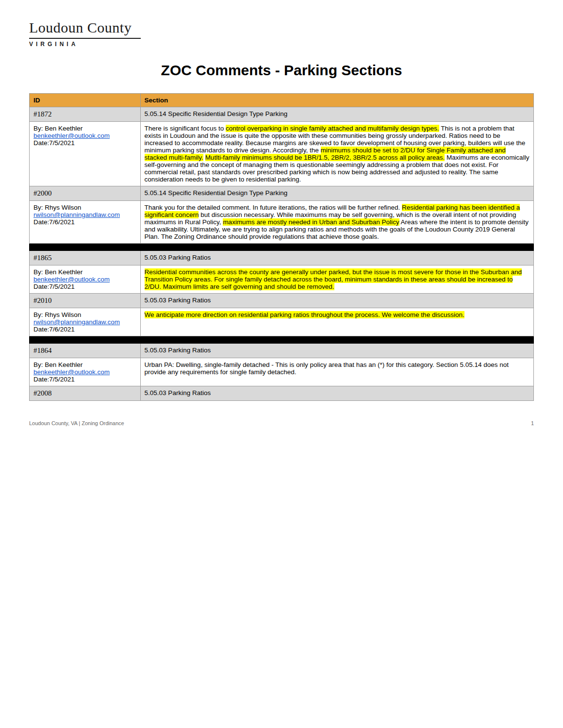Loudoun County
VIRGINIA
ZOC Comments - Parking Sections
| ID | Section |
| --- | --- |
| #1872 | 5.05.14 Specific Residential Design Type Parking |
| By: Ben Keethler benkeethler@outlook.com Date:7/5/2021 | There is significant focus to control overparking in single family attached and multifamily design types. This is not a problem that exists in Loudoun and the issue is quite the opposite with these communities being grossly underparked. Ratios need to be increased to accommodate reality. Because margins are skewed to favor development of housing over parking, builders will use the minimum parking standards to drive design. Accordingly, the minimums should be set to 2/DU for Single Family attached and stacked multi-family. Mutlti-family minimums should be 1BR/1.5, 2BR/2, 3BR/2.5 across all policy areas. Maximums are economically self-governing and the concept of managing them is questionable seemingly addressing a problem that does not exist. For commercial retail, past standards over prescribed parking which is now being addressed and adjusted to reality. The same consideration needs to be given to residential parking. |
| #2000 | 5.05.14 Specific Residential Design Type Parking |
| By: Rhys Wilson rwilson@planningandlaw.com Date:7/6/2021 | Thank you for the detailed comment. In future iterations, the ratios will be further refined. Residential parking has been identified a significant concern but discussion necessary. While maximums may be self governing, which is the overall intent of not providing maximums in Rural Policy, maximums are mostly needed in Urban and Suburban Policy Areas where the intent is to promote density and walkability. Ultimately, we are trying to align parking ratios and methods with the goals of the Loudoun County 2019 General Plan. The Zoning Ordinance should provide regulations that achieve those goals. |
| #1865 | 5.05.03 Parking Ratios |
| By: Ben Keethler benkeethler@outlook.com Date:7/5/2021 | Residential communities across the county are generally under parked, but the issue is most severe for those in the Suburban and Transition Policy areas. For single family detached across the board, minimum standards in these areas should be increased to 2/DU. Maximum limits are self governing and should be removed. |
| #2010 | 5.05.03 Parking Ratios |
| By: Rhys Wilson rwilson@planningandlaw.com Date:7/6/2021 | We anticipate more direction on residential parking ratios throughout the process. We welcome the discussion. |
| #1864 | 5.05.03 Parking Ratios |
| By: Ben Keethler benkeethler@outlook.com Date:7/5/2021 | Urban PA: Dwelling, single-family detached - This is only policy area that has an (*) for this category. Section 5.05.14 does not provide any requirements for single family detached. |
| #2008 | 5.05.03 Parking Ratios |
Loudoun County, VA | Zoning Ordinance 1